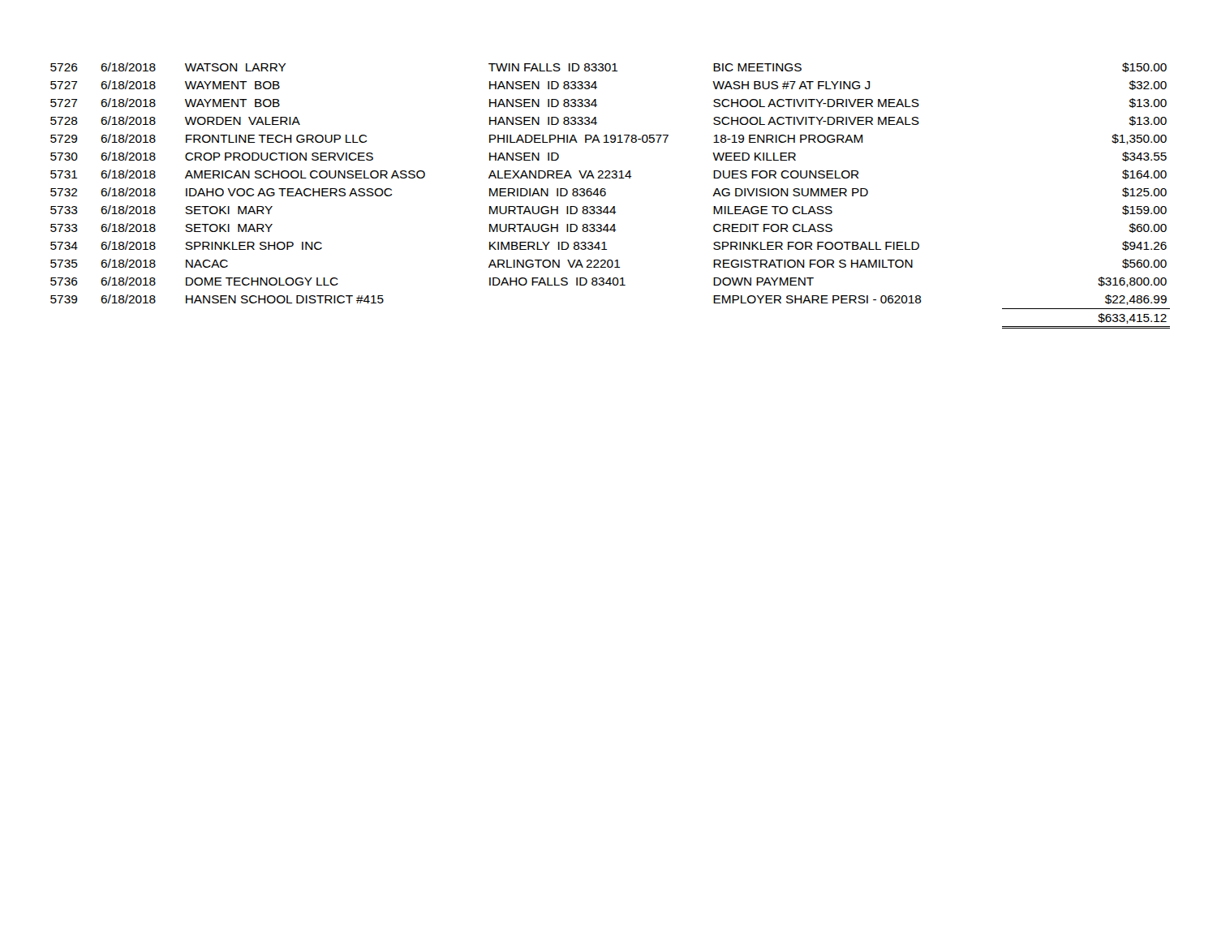| 5726 | 6/18/2018 | WATSON LARRY | TWIN FALLS ID 83301 | BIC MEETINGS | $150.00 |
| 5727 | 6/18/2018 | WAYMENT BOB | HANSEN ID 83334 | WASH BUS #7 AT FLYING J | $32.00 |
| 5727 | 6/18/2018 | WAYMENT BOB | HANSEN ID 83334 | SCHOOL ACTIVITY-DRIVER MEALS | $13.00 |
| 5728 | 6/18/2018 | WORDEN VALERIA | HANSEN ID 83334 | SCHOOL ACTIVITY-DRIVER MEALS | $13.00 |
| 5729 | 6/18/2018 | FRONTLINE TECH GROUP LLC | PHILADELPHIA PA 19178-0577 | 18-19 ENRICH PROGRAM | $1,350.00 |
| 5730 | 6/18/2018 | CROP PRODUCTION SERVICES | HANSEN ID | WEED KILLER | $343.55 |
| 5731 | 6/18/2018 | AMERICAN SCHOOL COUNSELOR ASSO | ALEXANDREA VA 22314 | DUES FOR COUNSELOR | $164.00 |
| 5732 | 6/18/2018 | IDAHO VOC AG TEACHERS ASSOC | MERIDIAN ID 83646 | AG DIVISION SUMMER PD | $125.00 |
| 5733 | 6/18/2018 | SETOKI MARY | MURTAUGH ID 83344 | MILEAGE TO CLASS | $159.00 |
| 5733 | 6/18/2018 | SETOKI MARY | MURTAUGH ID 83344 | CREDIT FOR CLASS | $60.00 |
| 5734 | 6/18/2018 | SPRINKLER SHOP INC | KIMBERLY ID 83341 | SPRINKLER FOR FOOTBALL FIELD | $941.26 |
| 5735 | 6/18/2018 | NACAC | ARLINGTON VA 22201 | REGISTRATION FOR S HAMILTON | $560.00 |
| 5736 | 6/18/2018 | DOME TECHNOLOGY LLC | IDAHO FALLS ID 83401 | DOWN PAYMENT | $316,800.00 |
| 5739 | 6/18/2018 | HANSEN SCHOOL DISTRICT #415 | | EMPLOYER SHARE PERSI - 062018 | $22,486.99 |
| | $633,415.12 |